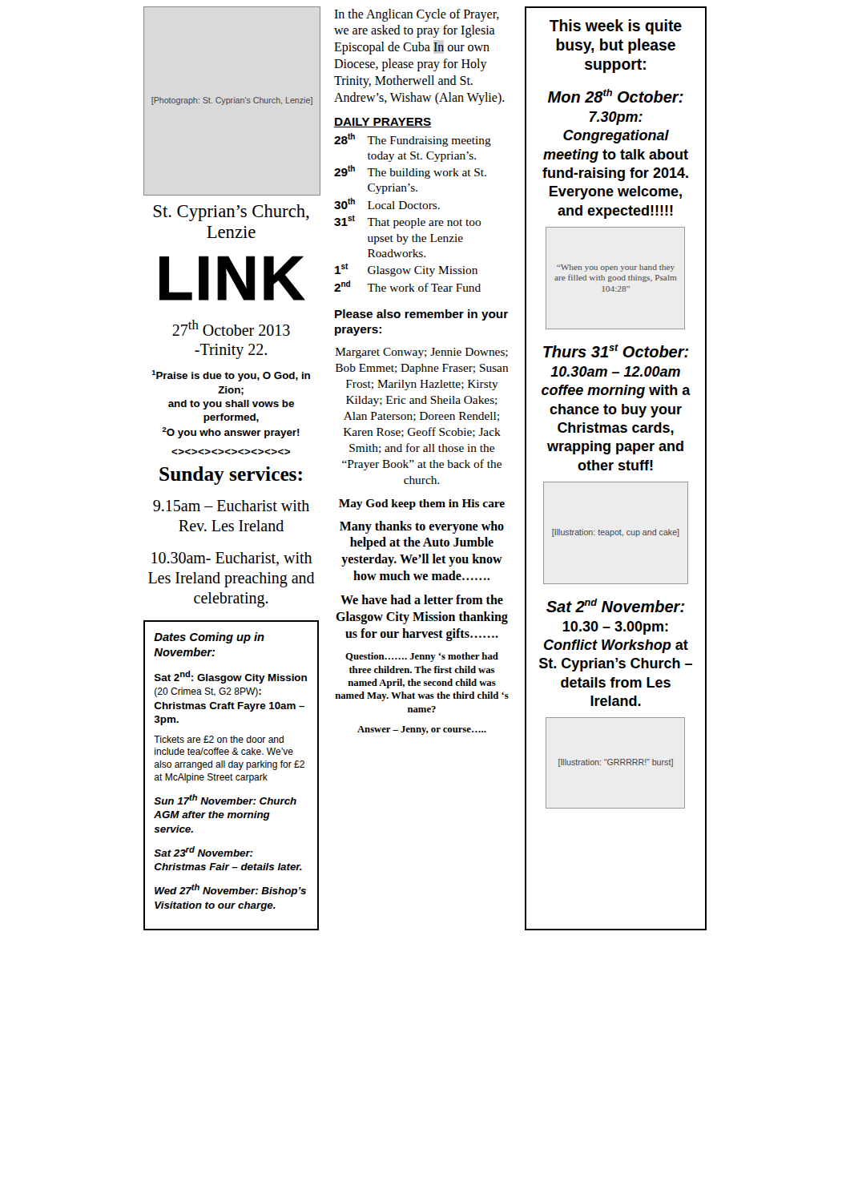[Photograph: St. Cyprian's Church, Lenzie]
St. Cyprian’s Church,
Lenzie
LINK
27th October 2013
-Trinity 22.
1Praise is due to you, O God, in Zion;
and to you shall vows be performed,
2O you who answer prayer!
<><><><><><><><><>
Sunday services:
9.15am – Eucharist with Rev. Les Ireland
10.30am- Eucharist, with Les Ireland preaching and celebrating.
Dates Coming up in November:
Sat 2nd: Glasgow City Mission (20 Crimea St, G2 8PW): Christmas Craft Fayre 10am – 3pm.
Tickets are £2 on the door and include tea/coffee & cake. We’ve also arranged all day parking for £2 at McAlpine Street carpark
Sun 17th November: Church AGM after the morning service.
Sat 23rd November: Christmas Fair – details later.
Wed 27th November: Bishop’s Visitation to our charge.
In the Anglican Cycle of Prayer, we are asked to pray for Iglesia Episcopal de Cuba In our own Diocese, please pray for Holy Trinity, Motherwell and St. Andrew’s, Wishaw (Alan Wylie).
DAILY PRAYERS
| 28 th | The Fundraising meeting today at St. Cyprian’s. |
| 29 th | The building work at St. Cyprian’s. |
| 30 th | Local Doctors. |
| 31 st | That people are not too upset by the Lenzie Roadworks. |
| 1 st | Glasgow City Mission |
| 2 nd | The work of Tear Fund |
Please also remember in your prayers:
Margaret Conway; Jennie Downes; Bob Emmet; Daphne Fraser; Susan Frost; Marilyn Hazlette; Kirsty Kilday; Eric and Sheila Oakes; Alan Paterson; Doreen Rendell; Karen Rose; Geoff Scobie; Jack Smith; and for all those in the “Prayer Book” at the back of the church.
May God keep them in His care
Many thanks to everyone who helped at the Auto Jumble yesterday. We’ll let you know how much we made…….
We have had a letter from the Glasgow City Mission thanking us for our harvest gifts…….
Question……. Jenny ‘s mother had three children. The first child was named April, the second child was named May. What was the third child ‘s name?
Answer – Jenny, or course…..
This week is quite busy, but please support:
Mon 28th October:
7.30pm: Congregational meeting to talk about fund-raising for 2014. Everyone welcome, and expected!!!!!
“When you open your hand they are filled with good things, Psalm 104:28”
Thurs 31st October:
10.30am – 12.00am coffee morning with a chance to buy your Christmas cards, wrapping paper and other stuff!
[Illustration: teapot, cup and cake]
Sat 2nd November:
10.30 – 3.00pm: Conflict Workshop at St. Cyprian’s Church – details from Les Ireland.
[Illustration: “GRRRRR!” burst]